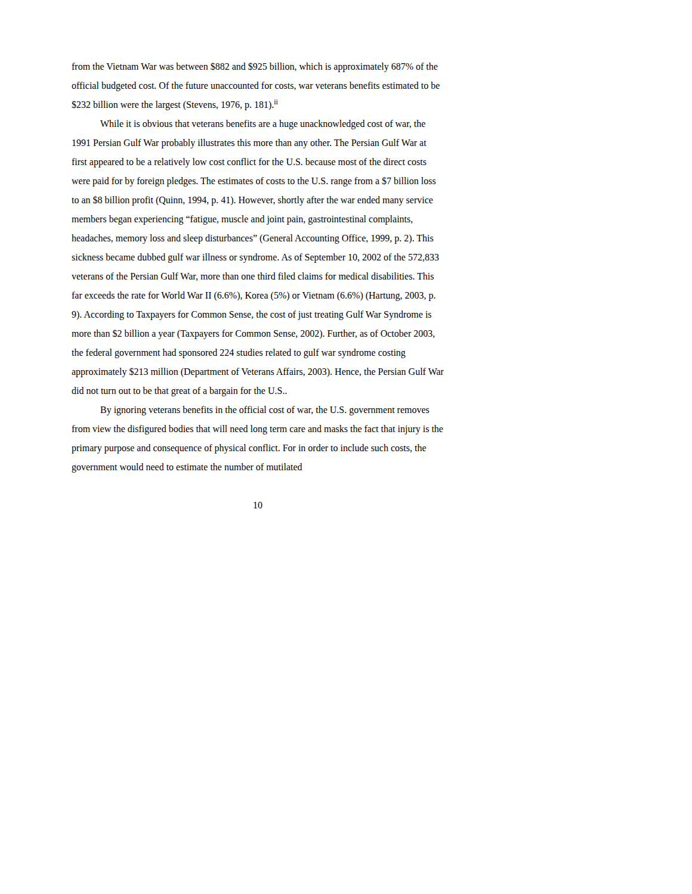from the Vietnam War was between $882 and $925 billion, which is approximately 687% of the official budgeted cost. Of the future unaccounted for costs, war veterans benefits estimated to be $232 billion were the largest (Stevens, 1976, p. 181).ii
While it is obvious that veterans benefits are a huge unacknowledged cost of war, the 1991 Persian Gulf War probably illustrates this more than any other. The Persian Gulf War at first appeared to be a relatively low cost conflict for the U.S. because most of the direct costs were paid for by foreign pledges. The estimates of costs to the U.S. range from a $7 billion loss to an $8 billion profit (Quinn, 1994, p. 41). However, shortly after the war ended many service members began experiencing “fatigue, muscle and joint pain, gastrointestinal complaints, headaches, memory loss and sleep disturbances” (General Accounting Office, 1999, p. 2). This sickness became dubbed gulf war illness or syndrome. As of September 10, 2002 of the 572,833 veterans of the Persian Gulf War, more than one third filed claims for medical disabilities. This far exceeds the rate for World War II (6.6%), Korea (5%) or Vietnam (6.6%) (Hartung, 2003, p. 9). According to Taxpayers for Common Sense, the cost of just treating Gulf War Syndrome is more than $2 billion a year (Taxpayers for Common Sense, 2002). Further, as of October 2003, the federal government had sponsored 224 studies related to gulf war syndrome costing approximately $213 million (Department of Veterans Affairs, 2003). Hence, the Persian Gulf War did not turn out to be that great of a bargain for the U.S..
By ignoring veterans benefits in the official cost of war, the U.S. government removes from view the disfigured bodies that will need long term care and masks the fact that injury is the primary purpose and consequence of physical conflict. For in order to include such costs, the government would need to estimate the number of mutilated
10